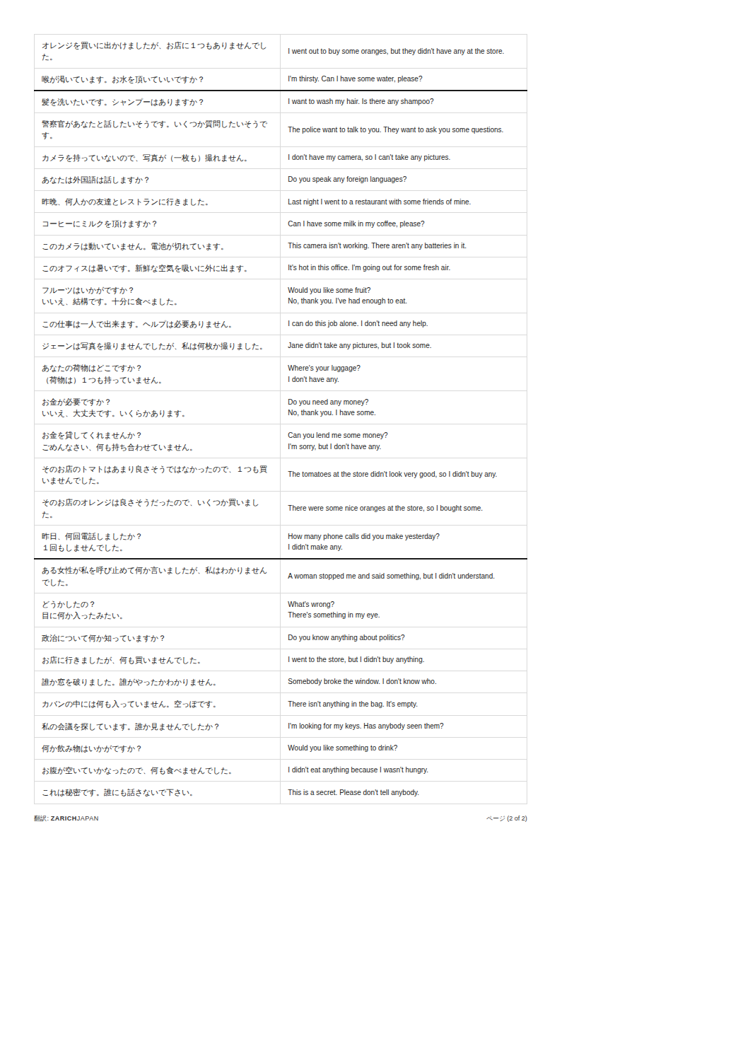| オレンジを買いに出かけましたが、お店に１つもありませんでした。 | I went out to buy some oranges, but they didn't have any at the store. |
| 喉が渇いています。お水を頂いていいですか？ | I'm thirsty. Can I have some water, please? |
| 髪を洗いたいです。シャンプーはありますか？ | I want to wash my hair. Is there any shampoo? |
| 警察官があなたと話したいそうです。いくつか質問したいそうです。 | The police want to talk to you. They want to ask you some questions. |
| カメラを持っていないので、写真が（一枚も）撮れません。 | I don't have my camera, so I can't take any pictures. |
| あなたは外国語は話しますか？ | Do you speak any foreign languages? |
| 昨晩、何人かの友達とレストランに行きました。 | Last night I went to a restaurant with some friends of mine. |
| コーヒーにミルクを頂けますか？ | Can I have some milk in my coffee, please? |
| このカメラは動いていません。電池が切れています。 | This camera isn't working. There aren't any batteries in it. |
| このオフィスは暑いです。新鮮な空気を吸いに外に出ます。 | It's hot in this office. I'm going out for some fresh air. |
| フルーツはいかがですか？ いいえ、結構です。十分に食べました。 | Would you like some fruit? No, thank you. I've had enough to eat. |
| この仕事は一人で出来ます。ヘルプは必要ありません。 | I can do this job alone. I don't need any help. |
| ジェーンは写真を撮りませんでしたが、私は何枚か撮りました。 | Jane didn't take any pictures, but I took some. |
| あなたの荷物はどこですか？ （荷物は）１つも持っていません。 | Where's your luggage? I don't have any. |
| お金が必要ですか？ いいえ、大丈夫です。いくらかあります。 | Do you need any money? No, thank you. I have some. |
| お金を貸してくれませんか？ ごめんなさい、何も持ち合わせていません。 | Can you lend me some money? I'm sorry, but I don't have any. |
| そのお店のトマトはあまり良さそうではなかったので、１つも買いませんでした。 | The tomatoes at the store didn't look very good, so I didn't buy any. |
| そのお店のオレンジは良さそうだったので、いくつか買いました。 | There were some nice oranges at the store, so I bought some. |
| 昨日、何回電話しましたか？ １回もしませんでした。 | How many phone calls did you make yesterday? I didn't make any. |
| ある女性が私を呼び止めて何か言いましたが、私はわかりませんでした。 | A woman stopped me and said something, but I didn't understand. |
| どうかしたの？ 目に何か入ったみたい。 | What's wrong? There's something in my eye. |
| 政治について何か知っていますか？ | Do you know anything about politics? |
| お店に行きましたが、何も買いませんでした。 | I went to the store, but I didn't buy anything. |
| 誰か窓を破りました。誰がやったかわかりません。 | Somebody broke the window. I don't know who. |
| カバンの中には何も入っていません。空っぽです。 | There isn't anything in the bag. It's empty. |
| 私の会議を探しています。誰か見ませんでしたか？ | I'm looking for my keys. Has anybody seen them? |
| 何か飲み物はいかがですか？ | Would you like something to drink? |
| お腹が空いていかなったので、何も食べませんでした。 | I didn't eat anything because I wasn't hungry. |
| これは秘密です。誰にも話さないで下さい。 | This is a secret. Please don't tell anybody. |
翻訳: ZARICH JAPAN
ページ (2 of 2)